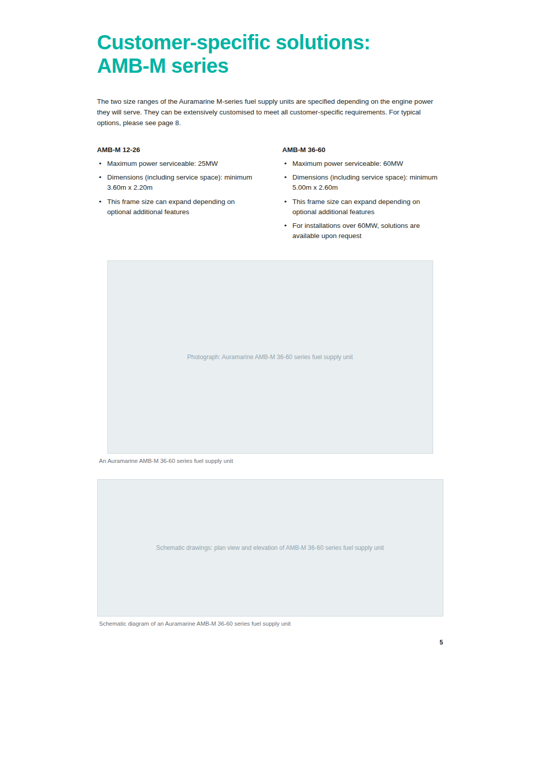Customer-specific solutions:
AMB-M series
The two size ranges of the Auramarine M-series fuel supply units are specified depending on the engine power they will serve. They can be extensively customised to meet all customer-specific requirements. For typical options, please see page 8.
AMB-M 12-26
Maximum power serviceable: 25MW
Dimensions (including service space): minimum 3.60m x 2.20m
This frame size can expand depending on optional additional features
AMB-M 36-60
Maximum power serviceable: 60MW
Dimensions (including service space): minimum 5.00m x 2.60m
This frame size can expand depending on optional additional features
For installations over 60MW, solutions are available upon request
Photograph: Auramarine AMB-M 36-60 series fuel supply unit
An Auramarine AMB-M 36-60 series fuel supply unit
Schematic drawings: plan view and elevation of AMB-M 36-60 series fuel supply unit
Schematic diagram of an Auramarine AMB-M 36-60 series fuel supply unit
5